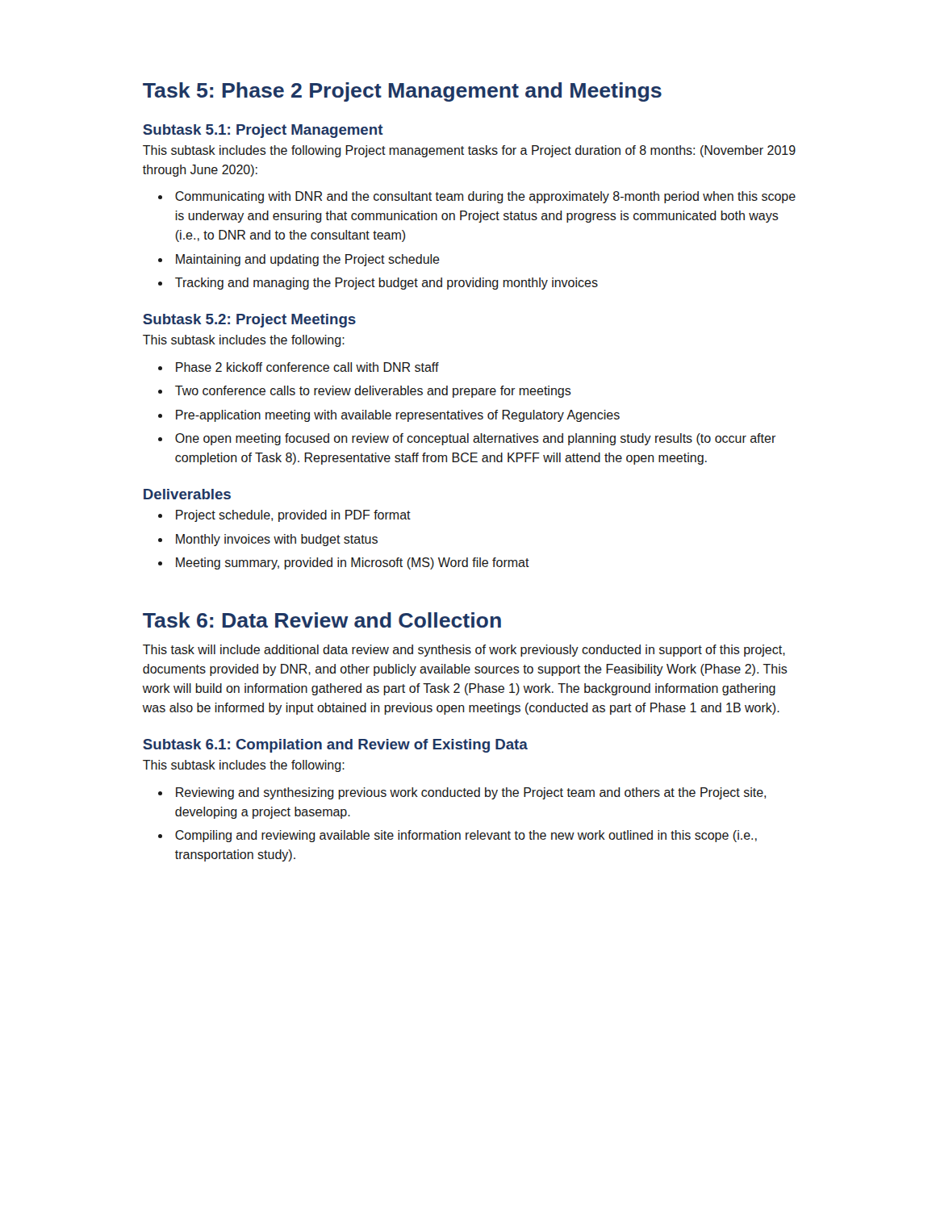Task 5: Phase 2 Project Management and Meetings
Subtask 5.1: Project Management
This subtask includes the following Project management tasks for a Project duration of 8 months: (November 2019 through June 2020):
Communicating with DNR and the consultant team during the approximately 8-month period when this scope is underway and ensuring that communication on Project status and progress is communicated both ways (i.e., to DNR and to the consultant team)
Maintaining and updating the Project schedule
Tracking and managing the Project budget and providing monthly invoices
Subtask 5.2: Project Meetings
This subtask includes the following:
Phase 2 kickoff conference call with DNR staff
Two conference calls to review deliverables and prepare for meetings
Pre-application meeting with available representatives of Regulatory Agencies
One open meeting focused on review of conceptual alternatives and planning study results (to occur after completion of Task 8). Representative staff from BCE and KPFF will attend the open meeting.
Deliverables
Project schedule, provided in PDF format
Monthly invoices with budget status
Meeting summary, provided in Microsoft (MS) Word file format
Task 6: Data Review and Collection
This task will include additional data review and synthesis of work previously conducted in support of this project, documents provided by DNR, and other publicly available sources to support the Feasibility Work (Phase 2). This work will build on information gathered as part of Task 2 (Phase 1) work. The background information gathering was also be informed by input obtained in previous open meetings (conducted as part of Phase 1 and 1B work).
Subtask 6.1: Compilation and Review of Existing Data
This subtask includes the following:
Reviewing and synthesizing previous work conducted by the Project team and others at the Project site, developing a project basemap.
Compiling and reviewing available site information relevant to the new work outlined in this scope (i.e., transportation study).